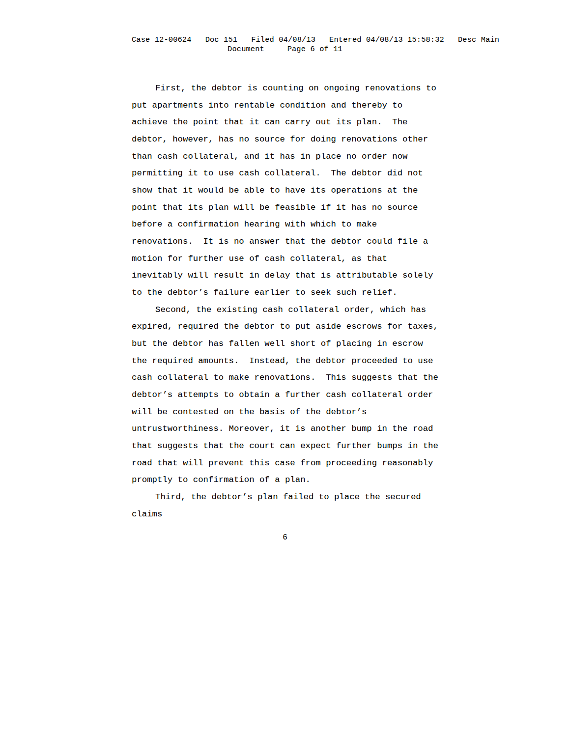Case 12-00624 Doc 151 Filed 04/08/13 Entered 04/08/13 15:58:32 Desc Main
Document Page 6 of 11
First, the debtor is counting on ongoing renovations to put apartments into rentable condition and thereby to achieve the point that it can carry out its plan. The debtor, however, has no source for doing renovations other than cash collateral, and it has in place no order now permitting it to use cash collateral. The debtor did not show that it would be able to have its operations at the point that its plan will be feasible if it has no source before a confirmation hearing with which to make renovations. It is no answer that the debtor could file a motion for further use of cash collateral, as that inevitably will result in delay that is attributable solely to the debtor’s failure earlier to seek such relief.
Second, the existing cash collateral order, which has expired, required the debtor to put aside escrows for taxes, but the debtor has fallen well short of placing in escrow the required amounts. Instead, the debtor proceeded to use cash collateral to make renovations. This suggests that the debtor’s attempts to obtain a further cash collateral order will be contested on the basis of the debtor’s untrustworthiness. Moreover, it is another bump in the road that suggests that the court can expect further bumps in the road that will prevent this case from proceeding reasonably promptly to confirmation of a plan.
Third, the debtor’s plan failed to place the secured claims
6